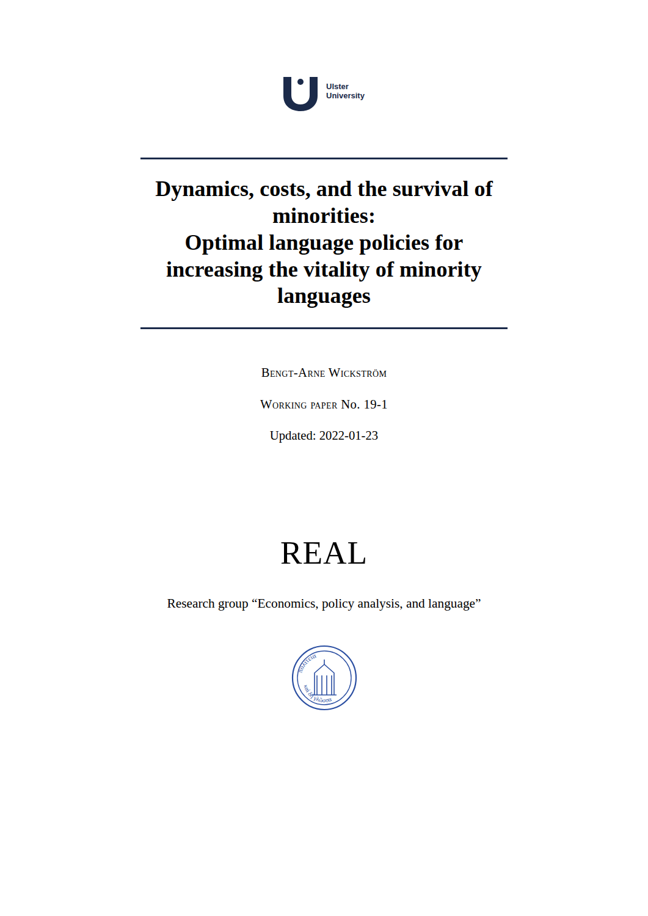Ulster University
Dynamics, costs, and the survival of minorities:
Optimal language policies for increasing the vitality of minority languages
Bengt-Arne Wickström
Working paper No. 19-1
Updated: 2022-01-23
REAL
Research group “Economics, policy analysis, and language”
πολιτεία καὶ δὴ γλῶσσα